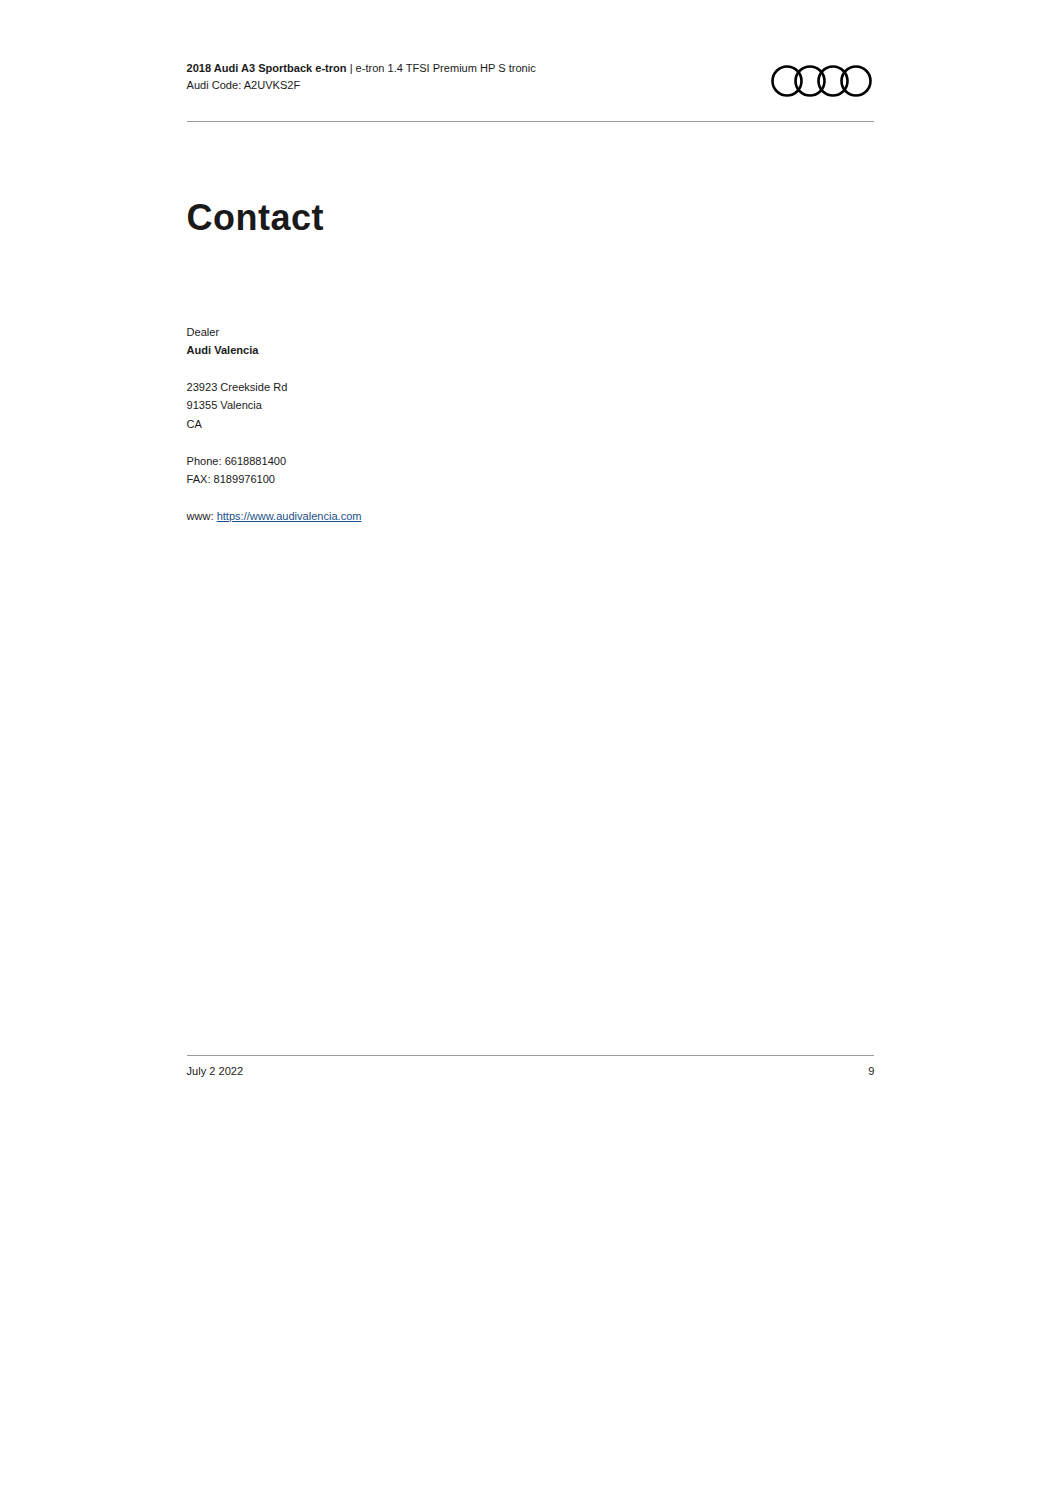2018 Audi A3 Sportback e-tron | e-tron 1.4 TFSI Premium HP S tronic
Audi Code: A2UVKS2F
Contact
Dealer
Audi Valencia
23923 Creekside Rd
91355 Valencia
CA
Phone: 6618881400
FAX: 8189976100
www: https://www.audivalencia.com
July 2 2022 9